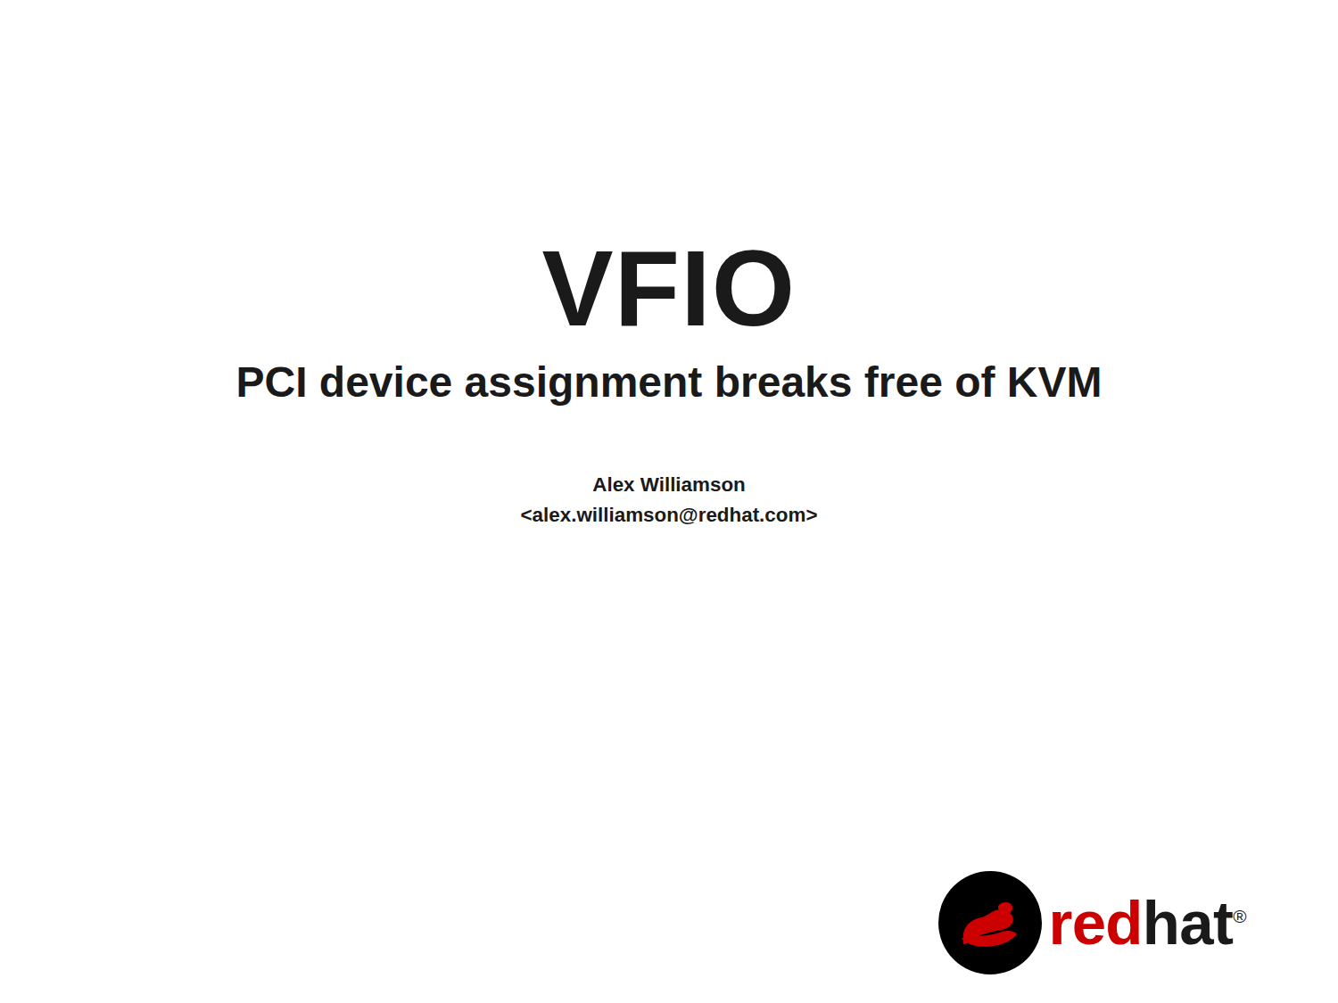VFIO
PCI device assignment breaks free of KVM
Alex Williamson
<alex.williamson@redhat.com>
red hat®